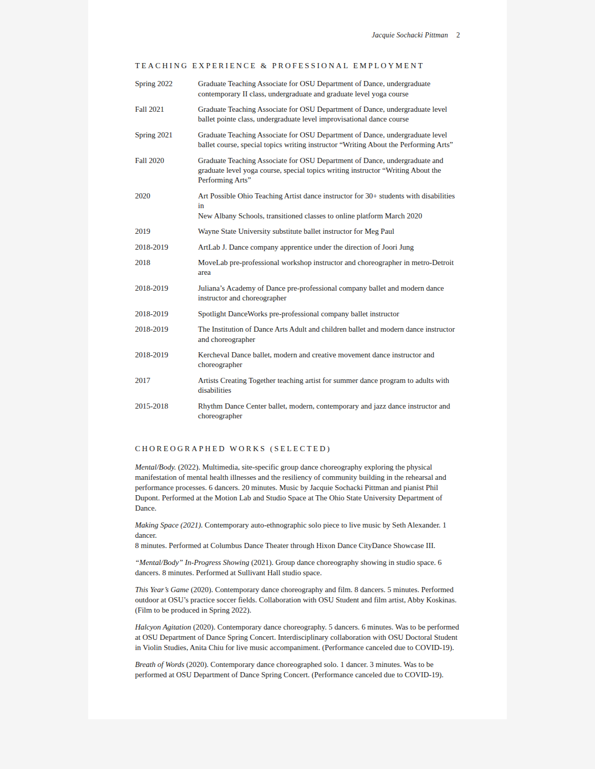Jacquie Sochacki Pittman 2
Teaching Experience & Professional Employment
| Spring 2022 | Graduate Teaching Associate for OSU Department of Dance, undergraduate contemporary II class, undergraduate and graduate level yoga course |
| Fall 2021 | Graduate Teaching Associate for OSU Department of Dance, undergraduate level ballet pointe class, undergraduate level improvisational dance course |
| Spring 2021 | Graduate Teaching Associate for OSU Department of Dance, undergraduate level ballet course, special topics writing instructor “Writing About the Performing Arts” |
| Fall 2020 | Graduate Teaching Associate for OSU Department of Dance, undergraduate and graduate level yoga course, special topics writing instructor “Writing About the Performing Arts” |
| 2020 | Art Possible Ohio Teaching Artist dance instructor for 30+ students with disabilities in New Albany Schools, transitioned classes to online platform March 2020 |
| 2019 | Wayne State University substitute ballet instructor for Meg Paul |
| 2018-2019 | ArtLab J. Dance company apprentice under the direction of Joori Jung |
| 2018 | MoveLab pre-professional workshop instructor and choreographer in metro-Detroit area |
| 2018-2019 | Juliana’s Academy of Dance pre-professional company ballet and modern dance instructor and choreographer |
| 2018-2019 | Spotlight DanceWorks pre-professional company ballet instructor |
| 2018-2019 | The Institution of Dance Arts Adult and children ballet and modern dance instructor and choreographer |
| 2018-2019 | Kercheval Dance ballet, modern and creative movement dance instructor and choreographer |
| 2017 | Artists Creating Together teaching artist for summer dance program to adults with disabilities |
| 2015-2018 | Rhythm Dance Center ballet, modern, contemporary and jazz dance instructor and choreographer |
Choreographed Works (Selected)
Mental/Body. (2022). Multimedia, site-specific group dance choreography exploring the physical manifestation of mental health illnesses and the resiliency of community building in the rehearsal and performance processes. 6 dancers. 20 minutes. Music by Jacquie Sochacki Pittman and pianist Phil Dupont. Performed at the Motion Lab and Studio Space at The Ohio State University Department of Dance.
Making Space (2021). Contemporary auto-ethnographic solo piece to live music by Seth Alexander. 1 dancer.
8 minutes. Performed at Columbus Dance Theater through Hixon Dance CityDance Showcase III.
“Mental/Body” In-Progress Showing (2021). Group dance choreography showing in studio space. 6 dancers. 8 minutes. Performed at Sullivant Hall studio space.
This Year’s Game (2020). Contemporary dance choreography and film. 8 dancers. 5 minutes. Performed outdoor at OSU’s practice soccer fields. Collaboration with OSU Student and film artist, Abby Koskinas. (Film to be produced in Spring 2022).
Halcyon Agitation (2020). Contemporary dance choreography. 5 dancers. 6 minutes. Was to be performed at OSU Department of Dance Spring Concert. Interdisciplinary collaboration with OSU Doctoral Student in Violin Studies, Anita Chiu for live music accompaniment. (Performance canceled due to COVID-19).
Breath of Words (2020). Contemporary dance choreographed solo. 1 dancer. 3 minutes. Was to be performed at OSU Department of Dance Spring Concert. (Performance canceled due to COVID-19).